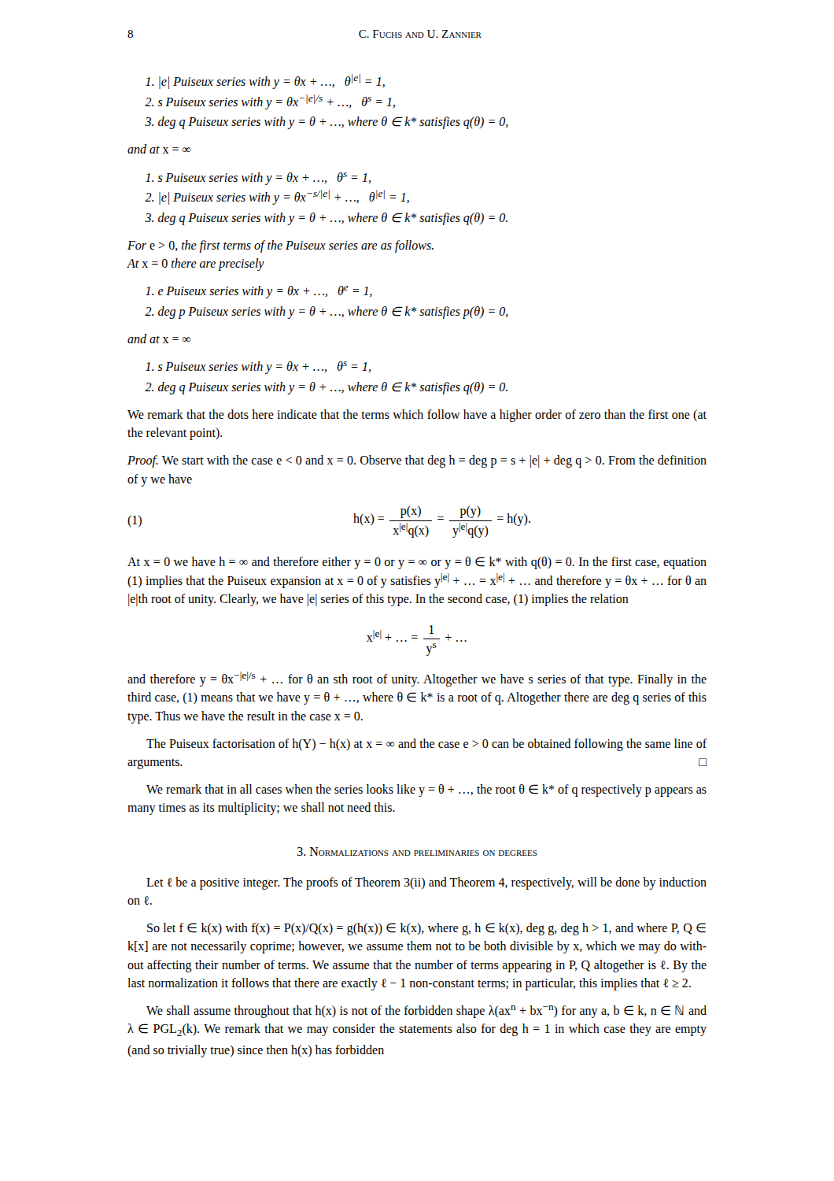8 C. Fuchs and U. Zannier
|e| Puiseux series with y = θx + …, θ|e| = 1,
s Puiseux series with y = θx−|e|/s + …, θs = 1,
deg q Puiseux series with y = θ + …, where θ ∈ k* satisfies q(θ) = 0,
and at x = ∞
s Puiseux series with y = θx + …, θs = 1,
|e| Puiseux series with y = θx−s/|e| + …, θ|e| = 1,
deg q Puiseux series with y = θ + …, where θ ∈ k* satisfies q(θ) = 0.
For e > 0, the first terms of the Puiseux series are as follows.
At x = 0 there are precisely
e Puiseux series with y = θx + …, θe = 1,
deg p Puiseux series with y = θ + …, where θ ∈ k* satisfies p(θ) = 0,
and at x = ∞
s Puiseux series with y = θx + …, θs = 1,
deg q Puiseux series with y = θ + …, where θ ∈ k* satisfies q(θ) = 0.
We remark that the dots here indicate that the terms which follow have a higher order of zero than the first one (at the relevant point).
Proof. We start with the case e < 0 and x = 0. Observe that deg h = deg p = s + |e| + deg q > 0. From the definition of y we have
(1) h(x) = p(x) x|e|q(x) = p(y) y|e|q(y) = h(y).
At x = 0 we have h = ∞ and therefore either y = 0 or y = ∞ or y = θ ∈ k* with q(θ) = 0. In the first case, equation (1) implies that the Puiseux expansion at x = 0 of y satisfies y|e| + … = x|e| + … and therefore y = θx + … for θ an |e|th root of unity. Clearly, we have |e| series of this type. In the second case, (1) implies the relation
x|e| + … = 1 ys + …
and therefore y = θx−|e|/s + … for θ an sth root of unity. Altogether we have s series of that type. Finally in the third case, (1) means that we have y = θ + …, where θ ∈ k* is a root of q. Altogether there are deg q series of this type. Thus we have the result in the case x = 0.
The Puiseux factorisation of h(Y) − h(x) at x = ∞ and the case e > 0 can be obtained following the same line of arguments. □
We remark that in all cases when the series looks like y = θ + …, the root θ ∈ k* of q respectively p appears as many times as its multiplicity; we shall not need this.
3. Normalizations and preliminaries on degrees
Let ℓ be a positive integer. The proofs of Theorem 3(ii) and Theorem 4, respectively, will be done by induction on ℓ.
So let f ∈ k(x) with f(x) = P(x)/Q(x) = g(h(x)) ∈ k(x), where g, h ∈ k(x), deg g, deg h > 1, and where P, Q ∈ k[x] are not necessarily coprime; however, we assume them not to be both divisible by x, which we may do without affecting their number of terms. We assume that the number of terms appearing in P, Q altogether is ℓ. By the last normalization it follows that there are exactly ℓ − 1 non-constant terms; in particular, this implies that ℓ ≥ 2.
We shall assume throughout that h(x) is not of the forbidden shape λ(axn + bx−n) for any a, b ∈ k, n ∈ ℕ and λ ∈ PGL2(k). We remark that we may consider the statements also for deg h = 1 in which case they are empty (and so trivially true) since then h(x) has forbidden